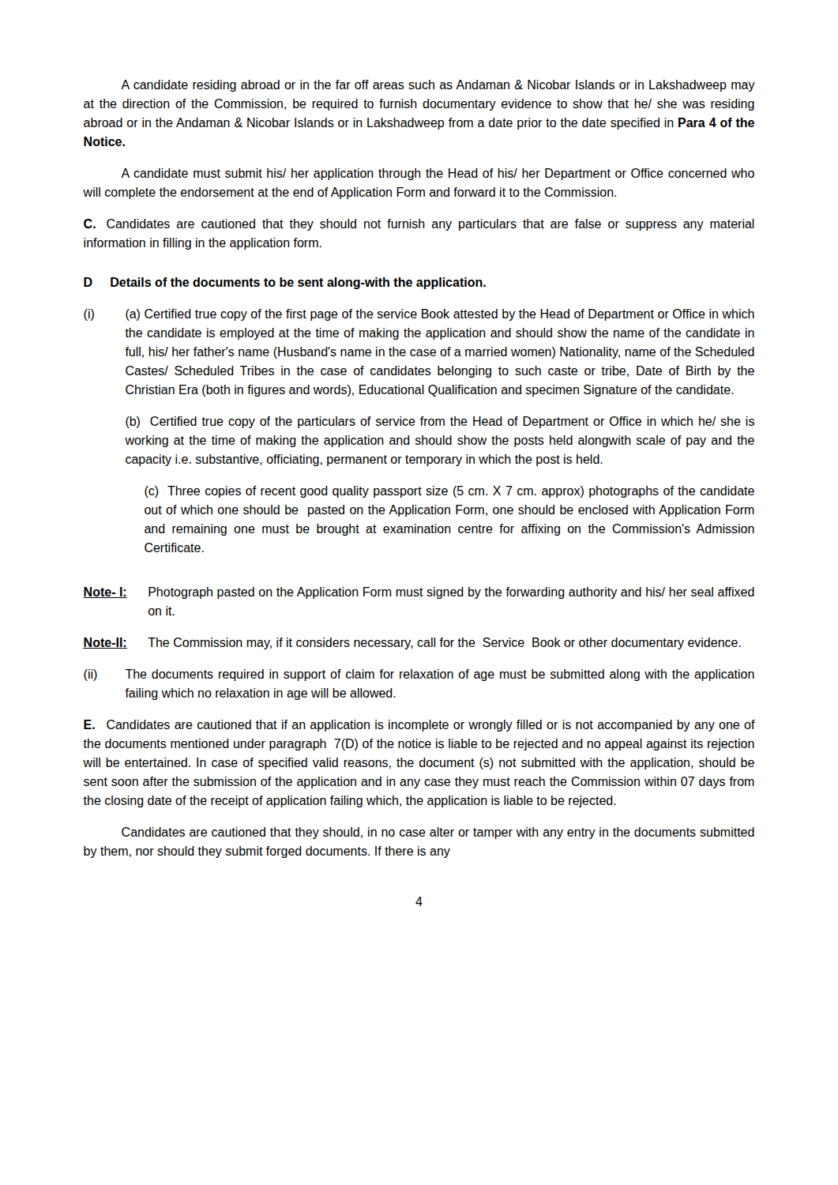A candidate residing abroad or in the far off areas such as Andaman & Nicobar Islands or in Lakshadweep may at the direction of the Commission, be required to furnish documentary evidence to show that he/ she was residing abroad or in the Andaman & Nicobar Islands or in Lakshadweep from a date prior to the date specified in Para 4 of the Notice.
A candidate must submit his/ her application through the Head of his/ her Department or Office concerned who will complete the endorsement at the end of Application Form and forward it to the Commission.
C. Candidates are cautioned that they should not furnish any particulars that are false or suppress any material information in filling in the application form.
DDetails of the documents to be sent along-with the application.
(i)
(a) Certified true copy of the first page of the service Book attested by the Head of Department or Office in which the candidate is employed at the time of making the application and should show the name of the candidate in full, his/ her father's name (Husband's name in the case of a married women) Nationality, name of the Scheduled Castes/ Scheduled Tribes in the case of candidates belonging to such caste or tribe, Date of Birth by the Christian Era (both in figures and words), Educational Qualification and specimen Signature of the candidate.
(b) Certified true copy of the particulars of service from the Head of Department or Office in which he/ she is working at the time of making the application and should show the posts held alongwith scale of pay and the capacity i.e. substantive, officiating, permanent or temporary in which the post is held.
(c) Three copies of recent good quality passport size (5 cm. X 7 cm. approx) photographs of the candidate out of which one should be pasted on the Application Form, one should be enclosed with Application Form and remaining one must be brought at examination centre for affixing on the Commission's Admission Certificate.
Note- I:
Photograph pasted on the Application Form must signed by the forwarding authority and his/ her seal affixed on it.
Note-II:
The Commission may, if it considers necessary, call for the Service Book or other documentary evidence.
(ii)
The documents required in support of claim for relaxation of age must be submitted along with the application failing which no relaxation in age will be allowed.
E. Candidates are cautioned that if an application is incomplete or wrongly filled or is not accompanied by any one of the documents mentioned under paragraph 7(D) of the notice is liable to be rejected and no appeal against its rejection will be entertained. In case of specified valid reasons, the document (s) not submitted with the application, should be sent soon after the submission of the application and in any case they must reach the Commission within 07 days from the closing date of the receipt of application failing which, the application is liable to be rejected.
Candidates are cautioned that they should, in no case alter or tamper with any entry in the documents submitted by them, nor should they submit forged documents. If there is any
4